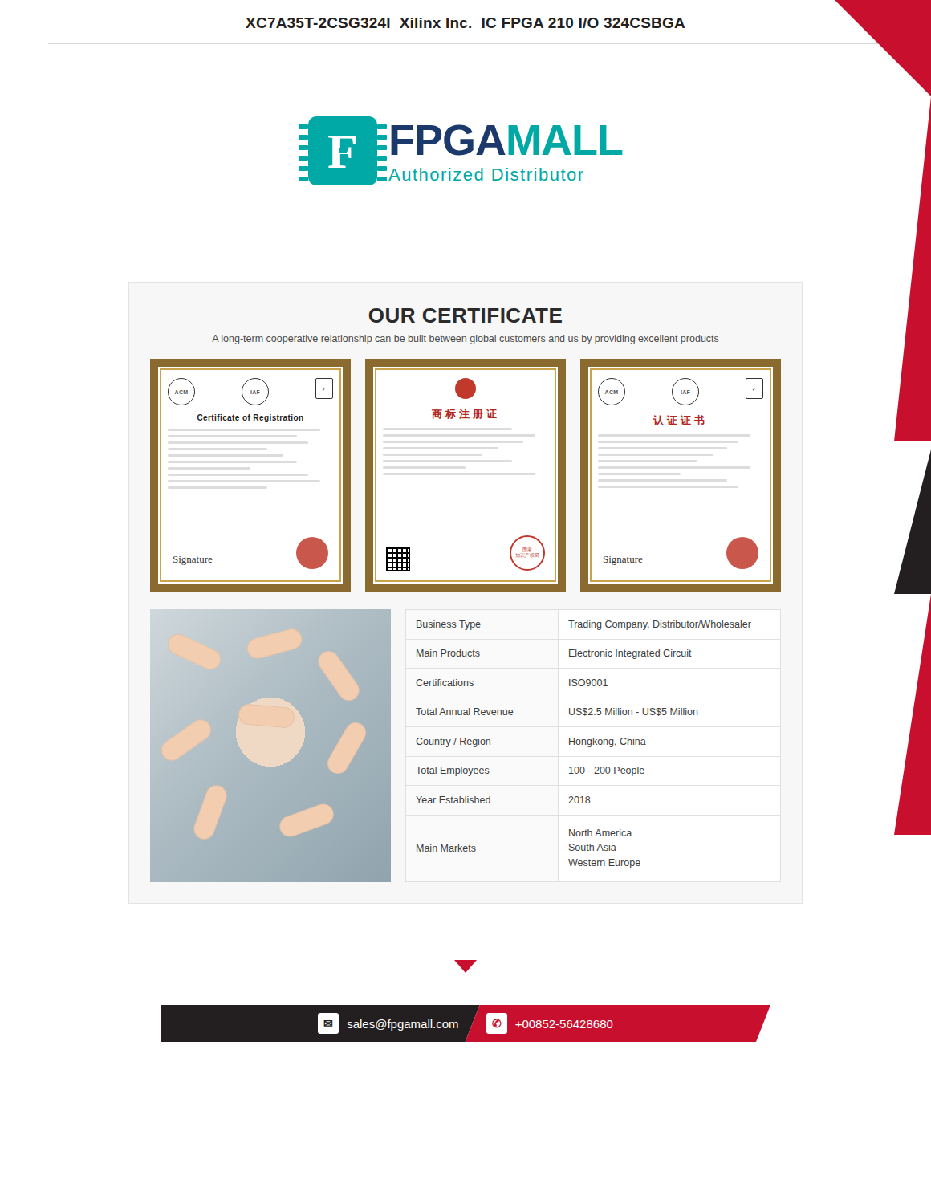XC7A35T-2CSG324I Xilinx Inc. IC FPGA 210 I/O 324CSBGA
F
FPGAMALL
Authorized Distributor
OUR CERTIFICATE
A long-term cooperative relationship can be built between global customers and us by providing excellent products
ACM
IAF
✓
Certificate of Registration
Signature
商标注册证
国家
知识产权局
ACM
IAF
✓
认证证书
Signature
| Business Type | Trading Company, Distributor/Wholesaler |
| Main Products | Electronic Integrated Circuit |
| Certifications | ISO9001 |
| Total Annual Revenue | US$2.5 Million - US$5 Million |
| Country / Region | Hongkong, China |
| Total Employees | 100 - 200 People |
| Year Established | 2018 |
| Main Markets | North America South Asia Western Europe |
✉ sales@fpgamall.com
✆ +00852-56428680